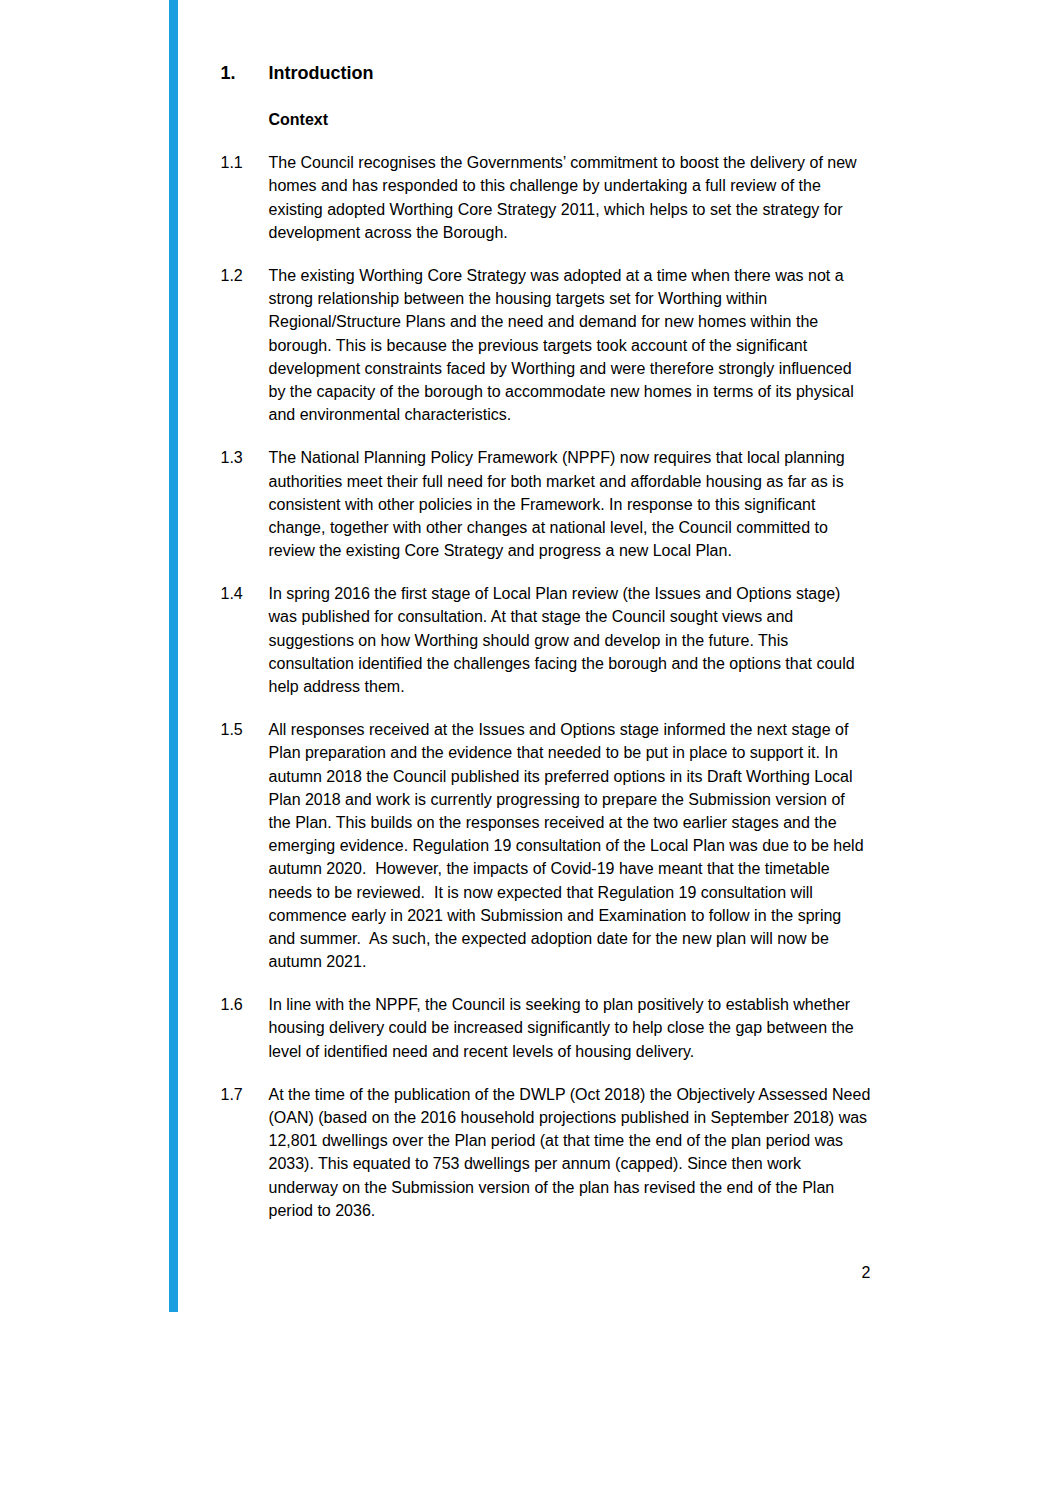1. Introduction
Context
1.1
The Council recognises the Governments’ commitment to boost the delivery of new homes and has responded to this challenge by undertaking a full review of the existing adopted Worthing Core Strategy 2011, which helps to set the strategy for development across the Borough.
1.2
The existing Worthing Core Strategy was adopted at a time when there was not a strong relationship between the housing targets set for Worthing within Regional/Structure Plans and the need and demand for new homes within the borough. This is because the previous targets took account of the significant development constraints faced by Worthing and were therefore strongly influenced by the capacity of the borough to accommodate new homes in terms of its physical and environmental characteristics.
1.3
The National Planning Policy Framework (NPPF) now requires that local planning authorities meet their full need for both market and affordable housing as far as is consistent with other policies in the Framework. In response to this significant change, together with other changes at national level, the Council committed to review the existing Core Strategy and progress a new Local Plan.
1.4
In spring 2016 the first stage of Local Plan review (the Issues and Options stage) was published for consultation. At that stage the Council sought views and suggestions on how Worthing should grow and develop in the future. This consultation identified the challenges facing the borough and the options that could help address them.
1.5
All responses received at the Issues and Options stage informed the next stage of Plan preparation and the evidence that needed to be put in place to support it. In autumn 2018 the Council published its preferred options in its Draft Worthing Local Plan 2018 and work is currently progressing to prepare the Submission version of the Plan. This builds on the responses received at the two earlier stages and the emerging evidence. Regulation 19 consultation of the Local Plan was due to be held autumn 2020. However, the impacts of Covid-19 have meant that the timetable needs to be reviewed. It is now expected that Regulation 19 consultation will commence early in 2021 with Submission and Examination to follow in the spring and summer. As such, the expected adoption date for the new plan will now be autumn 2021.
1.6
In line with the NPPF, the Council is seeking to plan positively to establish whether housing delivery could be increased significantly to help close the gap between the level of identified need and recent levels of housing delivery.
1.7
At the time of the publication of the DWLP (Oct 2018) the Objectively Assessed Need (OAN) (based on the 2016 household projections published in September 2018) was 12,801 dwellings over the Plan period (at that time the end of the plan period was 2033). This equated to 753 dwellings per annum (capped). Since then work underway on the Submission version of the plan has revised the end of the Plan period to 2036.
2